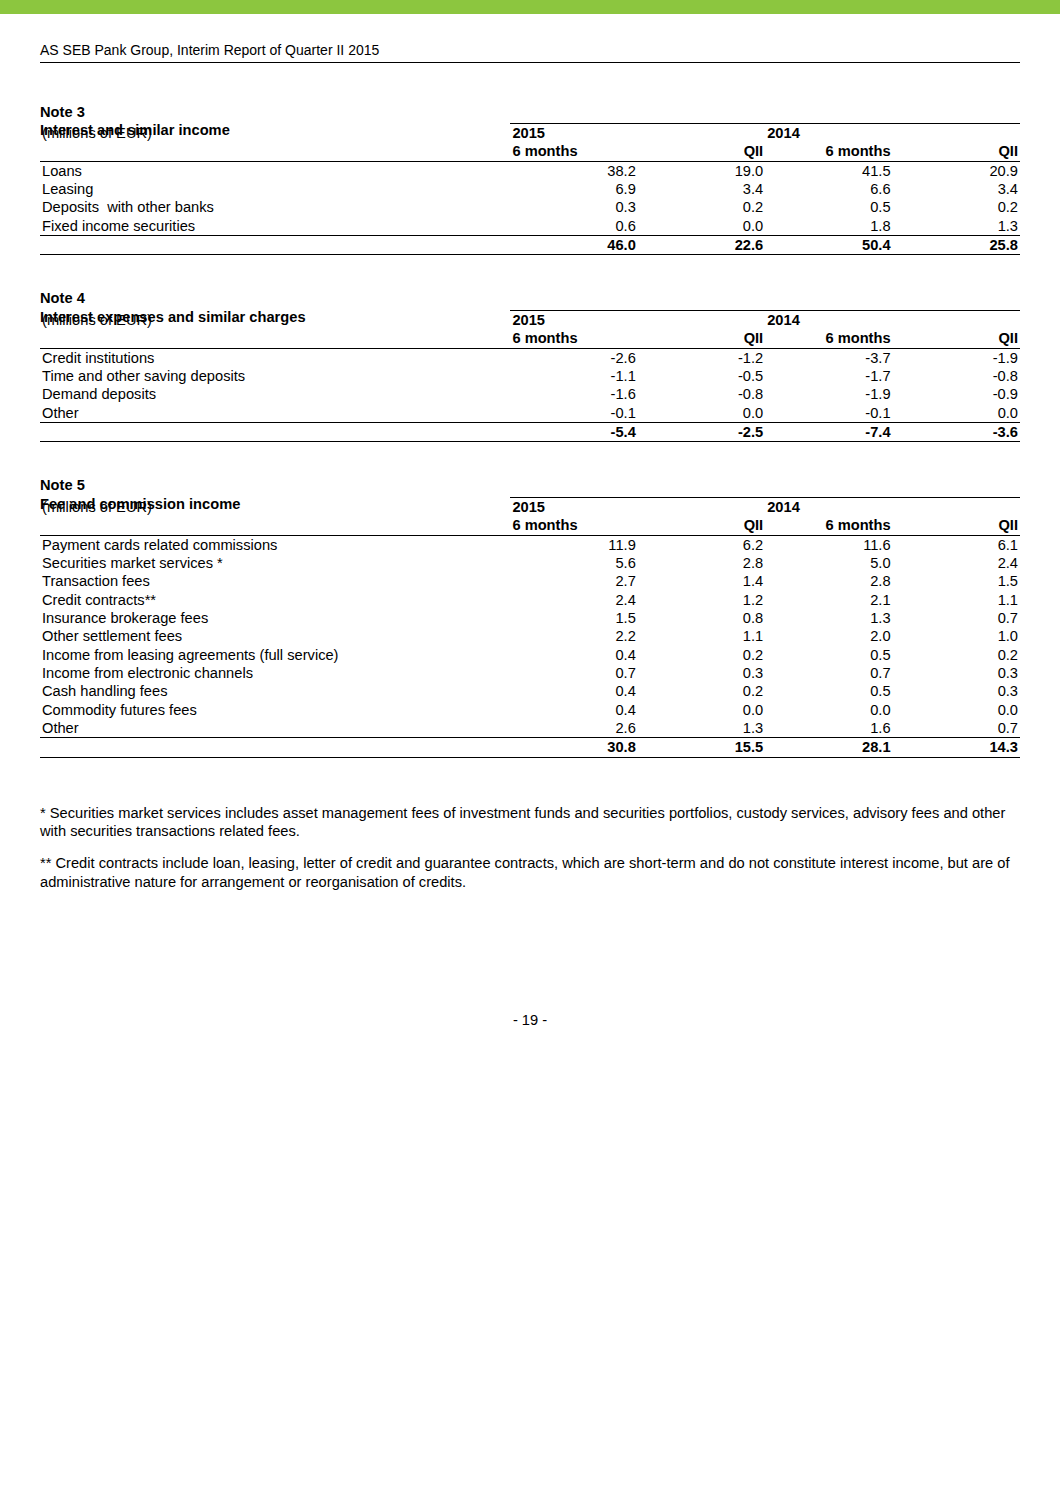AS SEB Pank Group, Interim Report of Quarter II 2015
Note 3
Interest and similar income
| (millions of EUR) | 2015 | 2014 |
| | 6 months | QII | 6 months | QII |
| Loans | 38.2 | 19.0 | 41.5 | 20.9 |
| Leasing | 6.9 | 3.4 | 6.6 | 3.4 |
| Deposits with other banks | 0.3 | 0.2 | 0.5 | 0.2 |
| Fixed income securities | 0.6 | 0.0 | 1.8 | 1.3 |
| | 46.0 | 22.6 | 50.4 | 25.8 |
Note 4
Interest expenses and similar charges
| (millions of EUR) | 2015 | 2014 |
| | 6 months | QII | 6 months | QII |
| Credit institutions | -2.6 | -1.2 | -3.7 | -1.9 |
| Time and other saving deposits | -1.1 | -0.5 | -1.7 | -0.8 |
| Demand deposits | -1.6 | -0.8 | -1.9 | -0.9 |
| Other | -0.1 | 0.0 | -0.1 | 0.0 |
| | -5.4 | -2.5 | -7.4 | -3.6 |
Note 5
Fee and commission income
| (millions of EUR) | 2015 | 2014 |
| | 6 months | QII | 6 months | QII |
| Payment cards related commissions | 11.9 | 6.2 | 11.6 | 6.1 |
| Securities market services * | 5.6 | 2.8 | 5.0 | 2.4 |
| Transaction fees | 2.7 | 1.4 | 2.8 | 1.5 |
| Credit contracts** | 2.4 | 1.2 | 2.1 | 1.1 |
| Insurance brokerage fees | 1.5 | 0.8 | 1.3 | 0.7 |
| Other settlement fees | 2.2 | 1.1 | 2.0 | 1.0 |
| Income from leasing agreements (full service) | 0.4 | 0.2 | 0.5 | 0.2 |
| Income from electronic channels | 0.7 | 0.3 | 0.7 | 0.3 |
| Cash handling fees | 0.4 | 0.2 | 0.5 | 0.3 |
| Commodity futures fees | 0.4 | 0.0 | 0.0 | 0.0 |
| Other | 2.6 | 1.3 | 1.6 | 0.7 |
| | 30.8 | 15.5 | 28.1 | 14.3 |
* Securities market services includes asset management fees of investment funds and securities portfolios, custody services, advisory fees and other with securities transactions related fees.
** Credit contracts include loan, leasing, letter of credit and guarantee contracts, which are short-term and do not constitute interest income, but are of administrative nature for arrangement or reorganisation of credits.
- 19 -